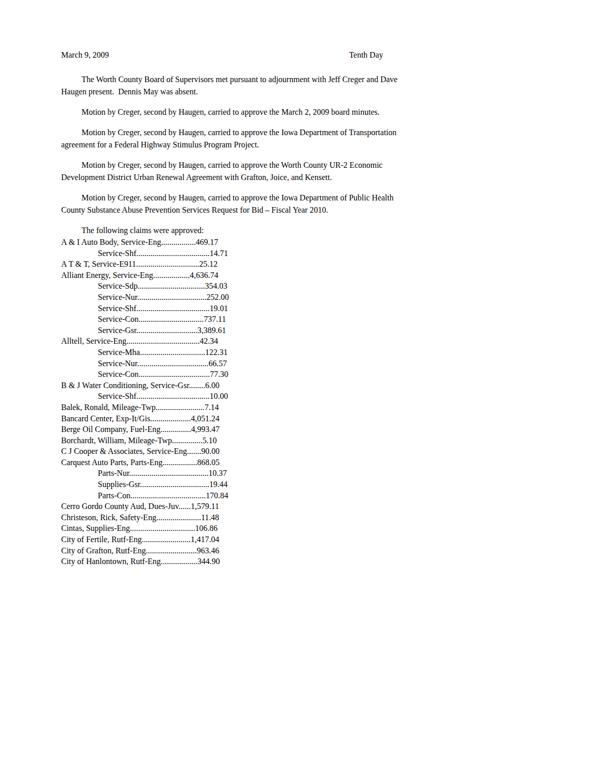March 9, 2009
Tenth Day
The Worth County Board of Supervisors met pursuant to adjournment with Jeff Creger and Dave Haugen present. Dennis May was absent.
Motion by Creger, second by Haugen, carried to approve the March 2, 2009 board minutes.
Motion by Creger, second by Haugen, carried to approve the Iowa Department of Transportation agreement for a Federal Highway Stimulus Program Project.
Motion by Creger, second by Haugen, carried to approve the Worth County UR-2 Economic Development District Urban Renewal Agreement with Grafton, Joice, and Kensett.
Motion by Creger, second by Haugen, carried to approve the Iowa Department of Public Health County Substance Abuse Prevention Services Request for Bid – Fiscal Year 2010.
The following claims were approved:
A & I Auto Body, Service-Eng.................469.17
Service-Shf....................................14.71
A T & T, Service-E911...............................25.12
Alliant Energy, Service-Eng..................4,636.74
Service-Sdp.................................354.03
Service-Nur..................................252.00
Service-Shf....................................19.01
Service-Con................................737.11
Service-Gsr..............................3,389.61
Alltell, Service-Eng....................................42.34
Service-Mha................................122.31
Service-Nur...................................66.57
Service-Con...................................77.30
B & J Water Conditioning, Service-Gsr........6.00
Service-Shf....................................10.00
Balek, Ronald, Mileage-Twp........................7.14
Bancard Center, Exp-It/Gis....................4,051.24
Berge Oil Company, Fuel-Eng...............4,993.47
Borchardt, William, Mileage-Twp...............5.10
C J Cooper & Associates, Service-Eng.......90.00
Carquest Auto Parts, Parts-Eng.................868.05
Parts-Nur.......................................10.37
Supplies-Gsr..................................19.44
Parts-Con.....................................170.84
Cerro Gordo County Aud, Dues-Juv......1,579.11
Christeson, Rick, Safety-Eng......................11.48
Cintas, Supplies-Eng................................106.86
City of Fertile, Rutf-Eng........................1,417.04
City of Grafton, Rutf-Eng.........................963.46
City of Hanlontown, Rutf-Eng..................344.90